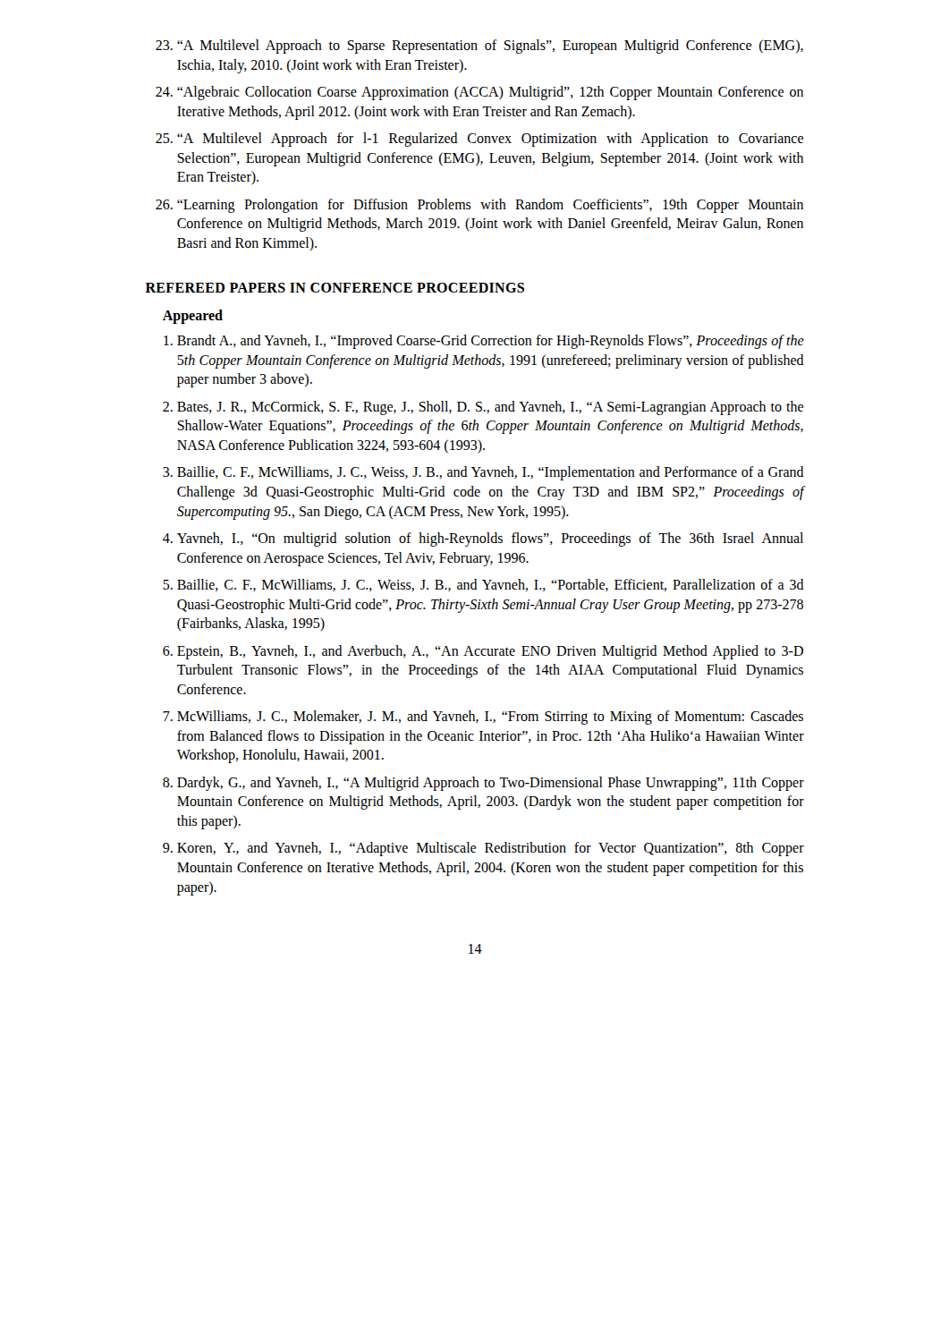“A Multilevel Approach to Sparse Representation of Signals”, European Multigrid Conference (EMG), Ischia, Italy, 2010. (Joint work with Eran Treister).
“Algebraic Collocation Coarse Approximation (ACCA) Multigrid”, 12th Copper Mountain Conference on Iterative Methods, April 2012. (Joint work with Eran Treister and Ran Zemach).
“A Multilevel Approach for l-1 Regularized Convex Optimization with Application to Covariance Selection”, European Multigrid Conference (EMG), Leuven, Belgium, September 2014. (Joint work with Eran Treister).
“Learning Prolongation for Diffusion Problems with Random Coefficients”, 19th Copper Mountain Conference on Multigrid Methods, March 2019. (Joint work with Daniel Greenfeld, Meirav Galun, Ronen Basri and Ron Kimmel).
REFEREED PAPERS IN CONFERENCE PROCEEDINGS
Appeared
Brandt A., and Yavneh, I., “Improved Coarse-Grid Correction for High-Reynolds Flows”, Proceedings of the 5th Copper Mountain Conference on Multigrid Methods, 1991 (unrefereed; preliminary version of published paper number 3 above).
Bates, J. R., McCormick, S. F., Ruge, J., Sholl, D. S., and Yavneh, I., “A Semi-Lagrangian Approach to the Shallow-Water Equations”, Proceedings of the 6th Copper Mountain Conference on Multigrid Methods, NASA Conference Publication 3224, 593-604 (1993).
Baillie, C. F., McWilliams, J. C., Weiss, J. B., and Yavneh, I., “Implementation and Performance of a Grand Challenge 3d Quasi-Geostrophic Multi-Grid code on the Cray T3D and IBM SP2,” Proceedings of Supercomputing 95., San Diego, CA (ACM Press, New York, 1995).
Yavneh, I., “On multigrid solution of high-Reynolds flows”, Proceedings of The 36th Israel Annual Conference on Aerospace Sciences, Tel Aviv, February, 1996.
Baillie, C. F., McWilliams, J. C., Weiss, J. B., and Yavneh, I., “Portable, Efficient, Parallelization of a 3d Quasi-Geostrophic Multi-Grid code”, Proc. Thirty-Sixth Semi-Annual Cray User Group Meeting, pp 273-278 (Fairbanks, Alaska, 1995)
Epstein, B., Yavneh, I., and Averbuch, A., “An Accurate ENO Driven Multigrid Method Applied to 3-D Turbulent Transonic Flows”, in the Proceedings of the 14th AIAA Computational Fluid Dynamics Conference.
McWilliams, J. C., Molemaker, J. M., and Yavneh, I., “From Stirring to Mixing of Momentum: Cascades from Balanced flows to Dissipation in the Oceanic Interior”, in Proc. 12th ‘Aha Huliko‘a Hawaiian Winter Workshop, Honolulu, Hawaii, 2001.
Dardyk, G., and Yavneh, I., “A Multigrid Approach to Two-Dimensional Phase Unwrapping”, 11th Copper Mountain Conference on Multigrid Methods, April, 2003. (Dardyk won the student paper competition for this paper).
Koren, Y., and Yavneh, I., “Adaptive Multiscale Redistribution for Vector Quantization”, 8th Copper Mountain Conference on Iterative Methods, April, 2004. (Koren won the student paper competition for this paper).
14